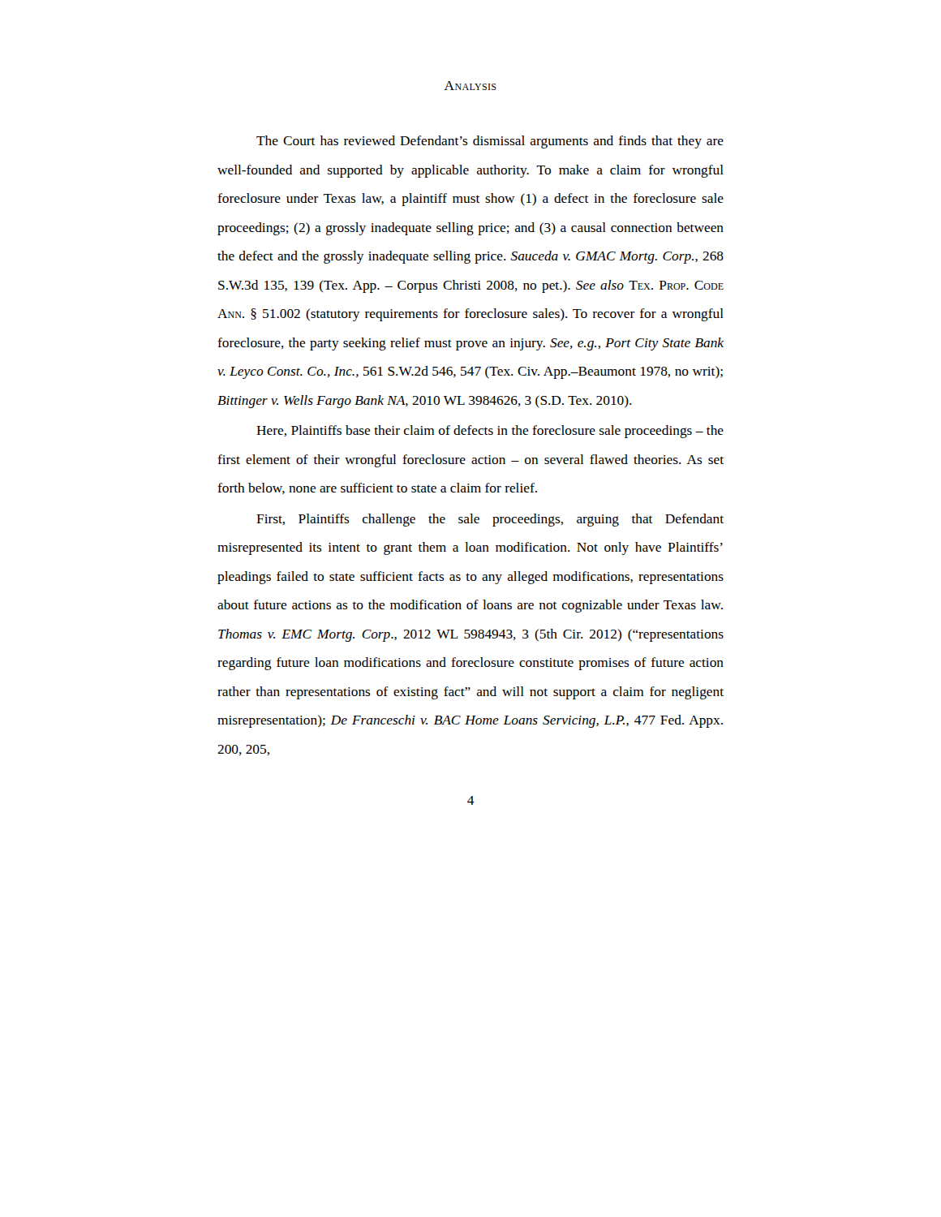Analysis
The Court has reviewed Defendant’s dismissal arguments and finds that they are well-founded and supported by applicable authority. To make a claim for wrongful foreclosure under Texas law, a plaintiff must show (1) a defect in the foreclosure sale proceedings; (2) a grossly inadequate selling price; and (3) a causal connection between the defect and the grossly inadequate selling price. Sauceda v. GMAC Mortg. Corp., 268 S.W.3d 135, 139 (Tex. App. – Corpus Christi 2008, no pet.). See also Tex. Prop. Code Ann. § 51.002 (statutory requirements for foreclosure sales). To recover for a wrongful foreclosure, the party seeking relief must prove an injury. See, e.g., Port City State Bank v. Leyco Const. Co., Inc., 561 S.W.2d 546, 547 (Tex. Civ. App.–Beaumont 1978, no writ); Bittinger v. Wells Fargo Bank NA, 2010 WL 3984626, 3 (S.D. Tex. 2010).
Here, Plaintiffs base their claim of defects in the foreclosure sale proceedings – the first element of their wrongful foreclosure action – on several flawed theories. As set forth below, none are sufficient to state a claim for relief.
First, Plaintiffs challenge the sale proceedings, arguing that Defendant misrepresented its intent to grant them a loan modification. Not only have Plaintiffs’ pleadings failed to state sufficient facts as to any alleged modifications, representations about future actions as to the modification of loans are not cognizable under Texas law. Thomas v. EMC Mortg. Corp., 2012 WL 5984943, 3 (5th Cir. 2012) (“representations regarding future loan modifications and foreclosure constitute promises of future action rather than representations of existing fact” and will not support a claim for negligent misrepresentation); De Franceschi v. BAC Home Loans Servicing, L.P., 477 Fed. Appx. 200, 205,
4